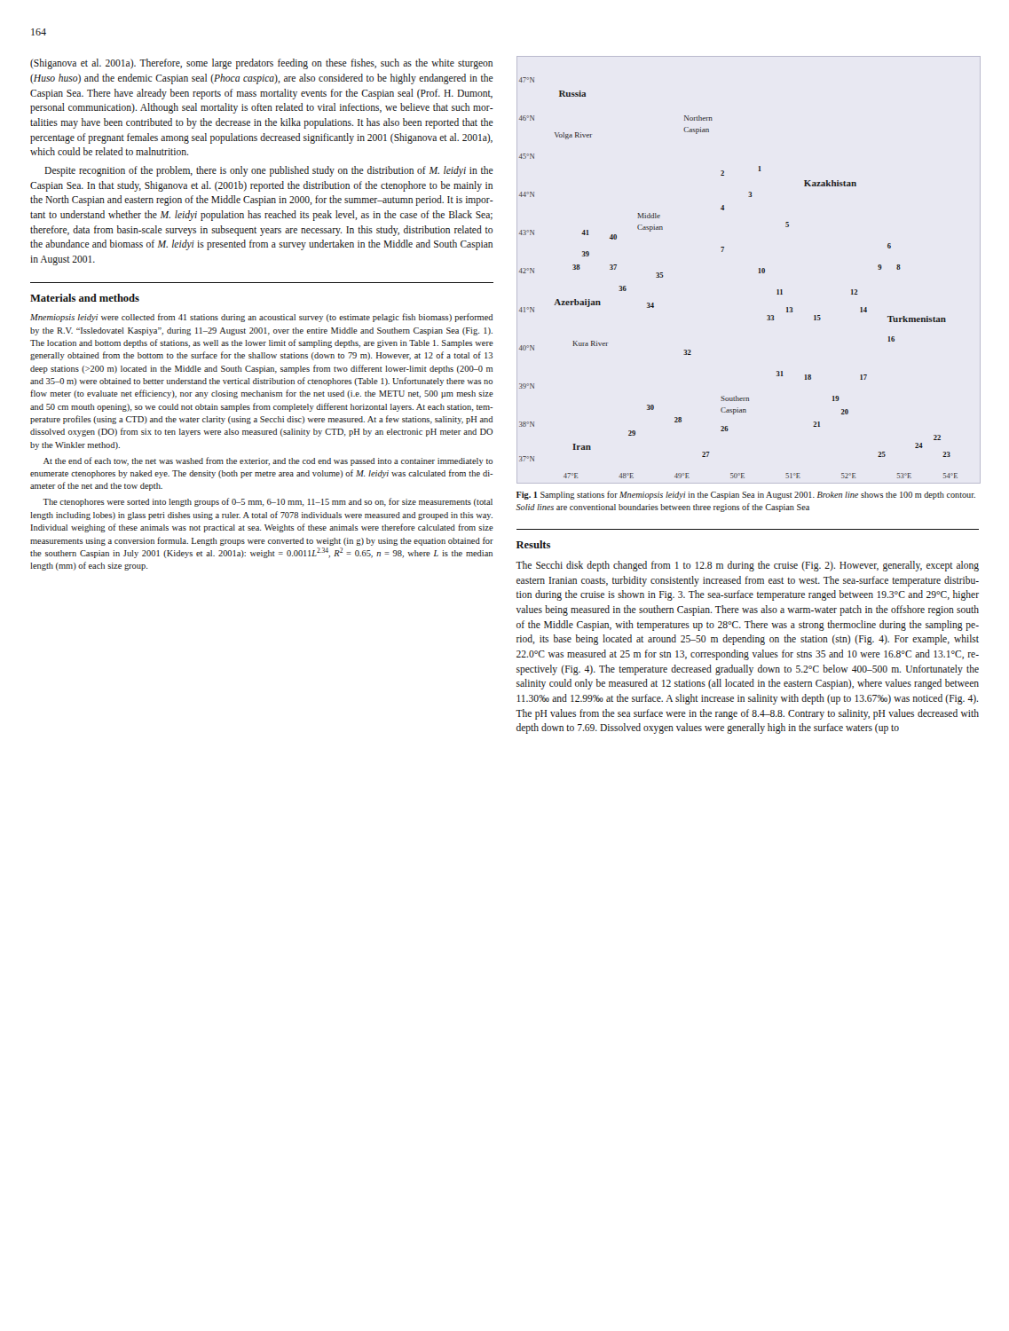164
(Shiganova et al. 2001a). Therefore, some large predators feeding on these fishes, such as the white sturgeon (Huso huso) and the endemic Caspian seal (Phoca caspica), are also considered to be highly endangered in the Caspian Sea. There have already been reports of mass mortality events for the Caspian seal (Prof. H. Dumont, personal communication). Although seal mortality is often related to viral infections, we believe that such mortalities may have been contributed to by the decrease in the kilka populations. It has also been reported that the percentage of pregnant females among seal populations decreased significantly in 2001 (Shiganova et al. 2001a), which could be related to malnutrition.
Despite recognition of the problem, there is only one published study on the distribution of M. leidyi in the Caspian Sea. In that study, Shiganova et al. (2001b) reported the distribution of the ctenophore to be mainly in the North Caspian and eastern region of the Middle Caspian in 2000, for the summer–autumn period. It is important to understand whether the M. leidyi population has reached its peak level, as in the case of the Black Sea; therefore, data from basin-scale surveys in subsequent years are necessary. In this study, distribution related to the abundance and biomass of M. leidyi is presented from a survey undertaken in the Middle and South Caspian in August 2001.
Materials and methods
Mnemiopsis leidyi were collected from 41 stations during an acoustical survey (to estimate pelagic fish biomass) performed by the R.V. “Issledovatel Kaspiya”, during 11–29 August 2001, over the entire Middle and Southern Caspian Sea (Fig. 1). The location and bottom depths of stations, as well as the lower limit of sampling depths, are given in Table 1. Samples were generally obtained from the bottom to the surface for the shallow stations (down to 79 m). However, at 12 of a total of 13 deep stations (>200 m) located in the Middle and South Caspian, samples from two different lower-limit depths (200–0 m and 35–0 m) were obtained to better understand the vertical distribution of ctenophores (Table 1). Unfortunately there was no flow meter (to evaluate net efficiency), nor any closing mechanism for the net used (i.e. the METU net, 500 µm mesh size and 50 cm mouth opening), so we could not obtain samples from completely different horizontal layers. At each station, temperature profiles (using a CTD) and the water clarity (using a Secchi disc) were measured. At a few stations, salinity, pH and dissolved oxygen (DO) from six to ten layers were also measured (salinity by CTD, pH by an electronic pH meter and DO by the Winkler method).
At the end of each tow, the net was washed from the exterior, and the cod end was passed into a container immediately to enumerate ctenophores by naked eye. The density (both per metre area and volume) of M. leidyi was calculated from the diameter of the net and the tow depth.
The ctenophores were sorted into length groups of 0–5 mm, 6–10 mm, 11–15 mm and so on, for size measurements (total length including lobes) in glass petri dishes using a ruler. A total of 7078 individuals were measured and grouped in this way. Individual weighing of these animals was not practical at sea. Weights of these animals were therefore calculated from size measurements using a conversion formula. Length groups were converted to weight (in g) by using the equation obtained for the southern Caspian in July 2001 (Kideys et al. 2001a): weight = 0.0011L2.34, R2 = 0.65, n = 98, where L is the median length (mm) of each size group.
47°N 46°N 45°N 44°N 43°N 42°N 41°N 40°N 39°N 38°N 37°N 47°E 48°E 49°E 50°E 51°E 52°E 53°E 54°E Russia Northern
Caspian Volga River Kazakhistan Middle
Caspian Azerbaijan Turkmenistan Kura River Southern
Caspian Iran 2 1 3 4 5 6 7 9 8 10 11 12 14 13 33 15 16 17 31 18 19 20 21 26 28 30 29 32 27 25 24 22 23 41 40 39 38 37 35 36 34
Fig. 1 Sampling stations for Mnemiopsis leidyi in the Caspian Sea in August 2001. Broken line shows the 100 m depth contour. Solid lines are conventional boundaries between three regions of the Caspian Sea
Results
The Secchi disk depth changed from 1 to 12.8 m during the cruise (Fig. 2). However, generally, except along eastern Iranian coasts, turbidity consistently increased from east to west. The sea-surface temperature distribution during the cruise is shown in Fig. 3. The sea-surface temperature ranged between 19.3°C and 29°C, higher values being measured in the southern Caspian. There was also a warm-water patch in the offshore region south of the Middle Caspian, with temperatures up to 28°C. There was a strong thermocline during the sampling period, its base being located at around 25–50 m depending on the station (stn) (Fig. 4). For example, whilst 22.0°C was measured at 25 m for stn 13, corresponding values for stns 35 and 10 were 16.8°C and 13.1°C, respectively (Fig. 4). The temperature decreased gradually down to 5.2°C below 400–500 m. Unfortunately the salinity could only be measured at 12 stations (all located in the eastern Caspian), where values ranged between 11.30‰ and 12.99‰ at the surface. A slight increase in salinity with depth (up to 13.67‰) was noticed (Fig. 4). The pH values from the sea surface were in the range of 8.4–8.8. Contrary to salinity, pH values decreased with depth down to 7.69. Dissolved oxygen values were generally high in the surface waters (up to